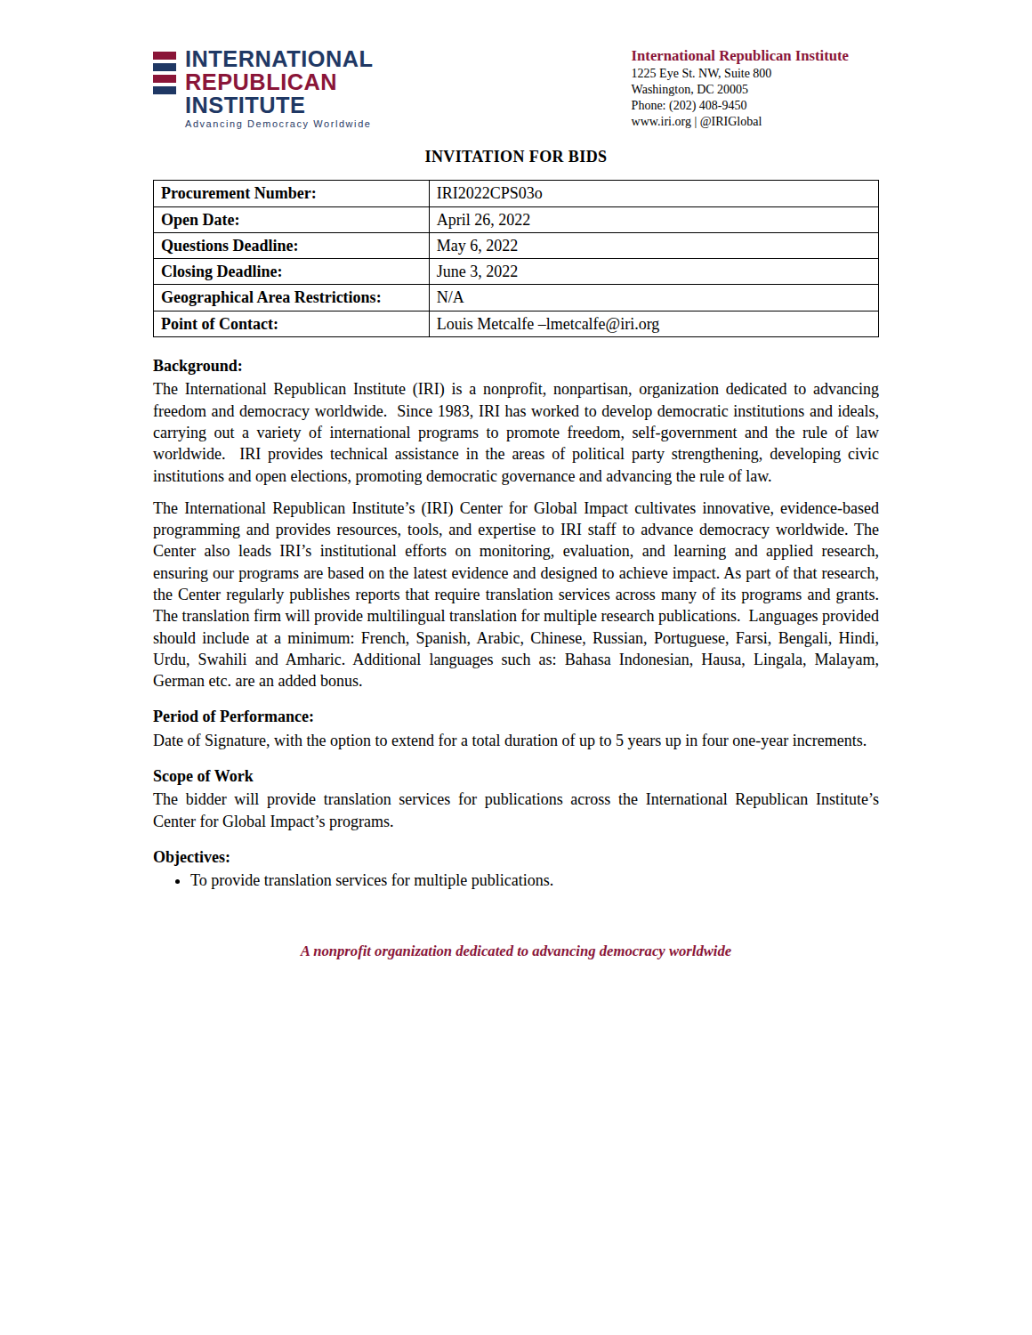INTERNATIONAL REPUBLICAN INSTITUTE Advancing Democracy Worldwide
International Republican Institute
1225 Eye St. NW, Suite 800
Washington, DC 20005
Phone: (202) 408-9450
www.iri.org | @IRIGlobal
INVITATION FOR BIDS
| Procurement Number: | IRI2022CPS03o |
| Open Date: | April 26, 2022 |
| Questions Deadline: | May 6, 2022 |
| Closing Deadline: | June 3, 2022 |
| Geographical Area Restrictions: | N/A |
| Point of Contact: | Louis Metcalfe –lmetcalfe@iri.org |
Background:
The International Republican Institute (IRI) is a nonprofit, nonpartisan, organization dedicated to advancing freedom and democracy worldwide. Since 1983, IRI has worked to develop democratic institutions and ideals, carrying out a variety of international programs to promote freedom, self-government and the rule of law worldwide. IRI provides technical assistance in the areas of political party strengthening, developing civic institutions and open elections, promoting democratic governance and advancing the rule of law.
The International Republican Institute’s (IRI) Center for Global Impact cultivates innovative, evidence-based programming and provides resources, tools, and expertise to IRI staff to advance democracy worldwide. The Center also leads IRI’s institutional efforts on monitoring, evaluation, and learning and applied research, ensuring our programs are based on the latest evidence and designed to achieve impact. As part of that research, the Center regularly publishes reports that require translation services across many of its programs and grants. The translation firm will provide multilingual translation for multiple research publications. Languages provided should include at a minimum: French, Spanish, Arabic, Chinese, Russian, Portuguese, Farsi, Bengali, Hindi, Urdu, Swahili and Amharic. Additional languages such as: Bahasa Indonesian, Hausa, Lingala, Malayam, German etc. are an added bonus.
Period of Performance:
Date of Signature, with the option to extend for a total duration of up to 5 years up in four one-year increments.
Scope of Work
The bidder will provide translation services for publications across the International Republican Institute’s Center for Global Impact’s programs.
Objectives:
To provide translation services for multiple publications.
A nonprofit organization dedicated to advancing democracy worldwide